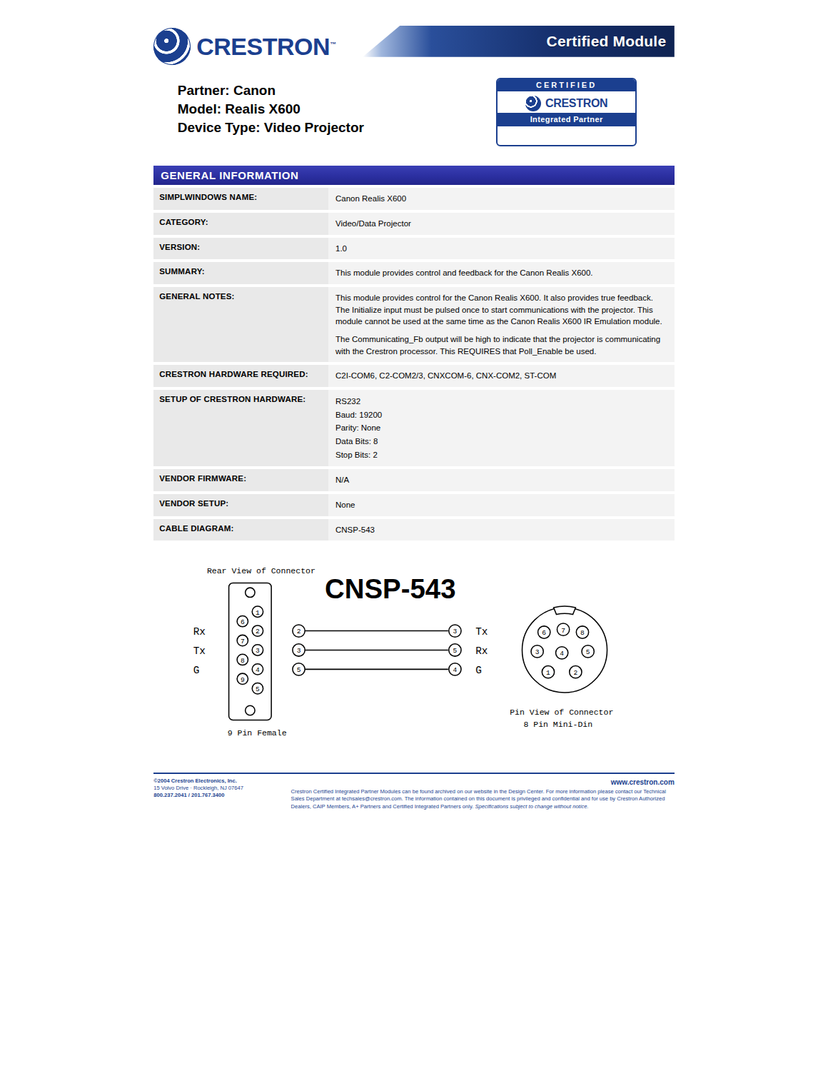CRESTRON™
Certified Module
Partner: Canon Model: Realis X600 Device Type: Video Projector
CERTIFIED
CRESTRON
Integrated Partner
GENERAL INFORMATION
| SIMPLWINDOWS NAME: | Canon Realis X600 |
| CATEGORY: | Video/Data Projector |
| VERSION: | 1.0 |
| SUMMARY: | This module provides control and feedback for the Canon Realis X600. |
| GENERAL NOTES: | This module provides control for the Canon Realis X600. It also provides true feedback. The Initialize input must be pulsed once to start communications with the projector. This module cannot be used at the same time as the Canon Realis X600 IR Emulation module. The Communicating_Fb output will be high to indicate that the projector is communicating with the Crestron processor. This REQUIRES that Poll_Enable be used. |
| CRESTRON HARDWARE REQUIRED: | C2I-COM6, C2-COM2/3, CNXCOM-6, CNX-COM2, ST-COM |
| SETUP OF CRESTRON HARDWARE: | RS232 Baud: 19200 Parity: None Data Bits: 8 Stop Bits: 2 |
| VENDOR FIRMWARE: | N/A |
| VENDOR SETUP: | None |
| CABLE DIAGRAM: | CNSP-543 |
Rear View of Connector 1 2 3 4 5 6 7 8 9 Rx Tx G 2 3 5 3 5 4 Tx Rx G 6 7 8 3 4 5 1 2 9 Pin Female Pin View of Connector 8 Pin Mini-Din CNSP-543
©2004 Crestron Electronics, Inc.
15 Volvo Drive · Rockleigh, NJ 07647
800.237.2041 / 201.767.3400
www.crestron.com
Crestron Certified Integrated Partner Modules can be found archived on our website in the Design Center. For more information please contact our Technical Sales Department at techsales@crestron.com. The information contained on this document is privileged and confidential and for use by Crestron Authorized Dealers, CAIP Members, A+ Partners and Certified Integrated Partners only. Specifications subject to change without notice.